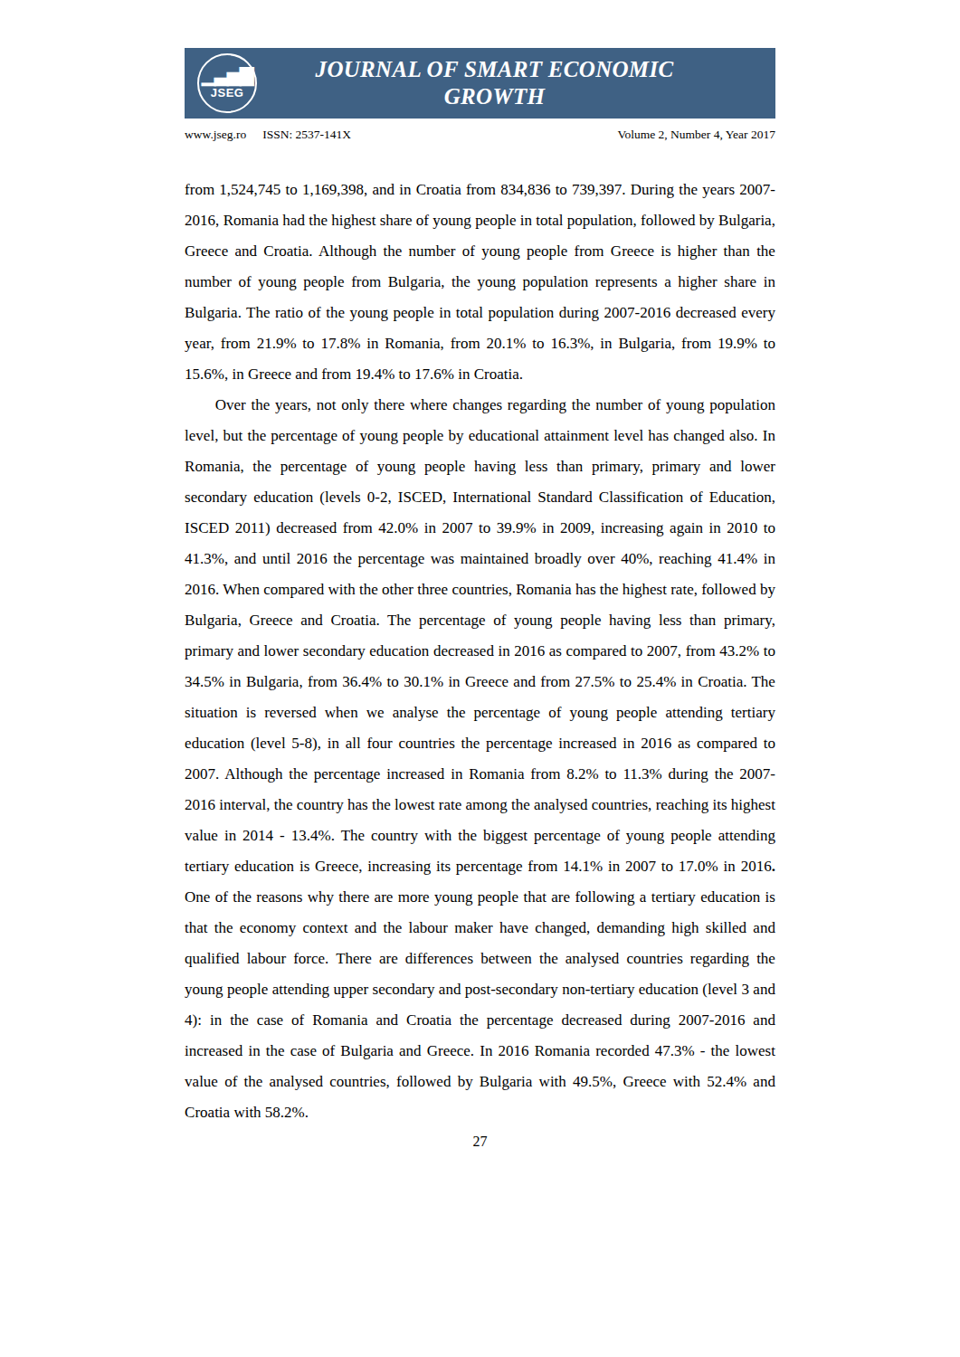▁▃▅▇
JSEG
JOURNAL OF SMART ECONOMIC GROWTH
www.jseg.ro ISSN: 2537-141X
Volume 2, Number 4, Year 2017
from 1,524,745 to 1,169,398, and in Croatia from 834,836 to 739,397. During the years 2007-2016, Romania had the highest share of young people in total population, followed by Bulgaria, Greece and Croatia. Although the number of young people from Greece is higher than the number of young people from Bulgaria, the young population represents a higher share in Bulgaria. The ratio of the young people in total population during 2007-2016 decreased every year, from 21.9% to 17.8% in Romania, from 20.1% to 16.3%, in Bulgaria, from 19.9% to 15.6%, in Greece and from 19.4% to 17.6% in Croatia.
Over the years, not only there where changes regarding the number of young population level, but the percentage of young people by educational attainment level has changed also. In Romania, the percentage of young people having less than primary, primary and lower secondary education (levels 0-2, ISCED, International Standard Classification of Education, ISCED 2011) decreased from 42.0% in 2007 to 39.9% in 2009, increasing again in 2010 to 41.3%, and until 2016 the percentage was maintained broadly over 40%, reaching 41.4% in 2016. When compared with the other three countries, Romania has the highest rate, followed by Bulgaria, Greece and Croatia. The percentage of young people having less than primary, primary and lower secondary education decreased in 2016 as compared to 2007, from 43.2% to 34.5% in Bulgaria, from 36.4% to 30.1% in Greece and from 27.5% to 25.4% in Croatia. The situation is reversed when we analyse the percentage of young people attending tertiary education (level 5-8), in all four countries the percentage increased in 2016 as compared to 2007. Although the percentage increased in Romania from 8.2% to 11.3% during the 2007-2016 interval, the country has the lowest rate among the analysed countries, reaching its highest value in 2014 - 13.4%. The country with the biggest percentage of young people attending tertiary education is Greece, increasing its percentage from 14.1% in 2007 to 17.0% in 2016. One of the reasons why there are more young people that are following a tertiary education is that the economy context and the labour maker have changed, demanding high skilled and qualified labour force. There are differences between the analysed countries regarding the young people attending upper secondary and post-secondary non-tertiary education (level 3 and 4): in the case of Romania and Croatia the percentage decreased during 2007-2016 and increased in the case of Bulgaria and Greece. In 2016 Romania recorded 47.3% - the lowest value of the analysed countries, followed by Bulgaria with 49.5%, Greece with 52.4% and Croatia with 58.2%.
27